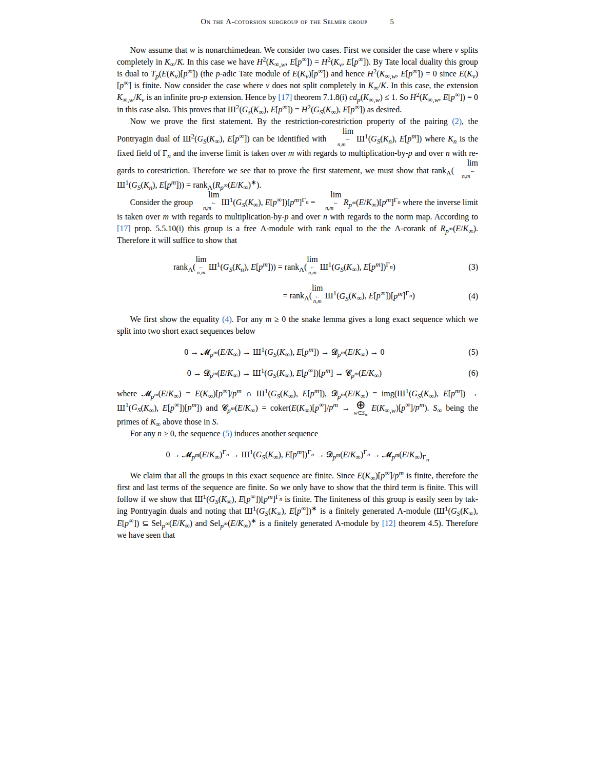On the Λ-cotorsion subgroup of the Selmer group 5
Now assume that w is nonarchimedean. We consider two cases. First we consider the case where v splits completely in K∞/K. In this case we have H2(K∞,w, E[p∞]) = H2(Kv, E[p∞]). By Tate local duality this group is dual to Tp(E(Kv)[p∞]) (the p-adic Tate module of E(Kv)[p∞]) and hence H2(K∞,w, E[p∞]) = 0 since E(Kv)[p∞] is finite. Now consider the case where v does not split completely in K∞/K. In this case, the extension K∞,w/Kv is an infinite pro-p extension. Hence by [17] theorem 7.1.8(i) cdp(K∞,w) ≤ 1. So H2(K∞,w, E[p∞]) = 0 in this case also. This proves that Ш2(Gs(K∞), E[p∞]) = H2(GS(K∞), E[p∞]) as desired.
Now we prove the first statement. By the restriction-corestriction property of the pairing (2), the Pontryagin dual of Ш2(GS(K∞), E[p∞]) can be identified with lim←
n,m Ш1(GS(Kn), E[pm]) where Kn is the fixed field of Γn and the inverse limit is taken over m with regards to multiplication-by-p and over n with regards to corestriction. Therefore we see that to prove the first statement, we must show that rankΛ(lim←
n,m Ш1(GS(Kn), E[pm])) = rankΛ(Rp∞(E/K∞)∗).
Consider the group lim←
n,m Ш1(GS(K∞), E[p∞])[pm]Γn = lim←
n,m Rp∞(E/K∞)[pm]Γn where the inverse limit is taken over m with regards to multiplication-by-p and over n with regards to the norm map. According to [17] prop. 5.5.10(i) this group is a free Λ-module with rank equal to the the Λ-corank of Rp∞(E/K∞). Therefore it will suffice to show that
rankΛ(lim←
n,m Ш1(GS(Kn), E[pm])) = rankΛ(lim←
n,m Ш1(GS(K∞), E[pm])Γn)
(3)
= rankΛ(lim←
n,m Ш1(GS(K∞), E[p∞])[pm]Γn)
(4)
We first show the equality (4). For any m ≥ 0 the snake lemma gives a long exact sequence which we split into two short exact sequences below
0 → 𝓜pm(E/K∞) → Ш1(GS(K∞), E[pm]) → 𝓓pm(E/K∞) → 0
(5)
0 → 𝓓pm(E/K∞) → Ш1(GS(K∞), E[p∞])[pm] → 𝓒pm(E/K∞)
(6)
where 𝓜pm(E/K∞) = E(K∞)[p∞]/pm ∩ Ш1(GS(K∞), E[pm]), 𝓓pm(E/K∞) = img(Ш1(GS(K∞), E[pm]) → Ш1(GS(K∞), E[p∞])[pm]) and 𝓒pm(E/K∞) = coker(E(K∞)[p∞]/pm → ⊕w∈S∞ E(K∞,w)[p∞]/pm). S∞ being the primes of K∞ above those in S.
For any n ≥ 0, the sequence (5) induces another sequence
0 → 𝓜pm(E/K∞)Γn → Ш1(GS(K∞), E[pm])Γn → 𝓓pm(E/K∞)Γn → 𝓜pm(E/K∞)Γn
We claim that all the groups in this exact sequence are finite. Since E(K∞)[p∞]/pm is finite, therefore the first and last terms of the sequence are finite. So we only have to show that the third term is finite. This will follow if we show that Ш1(GS(K∞), E[p∞])[pm]Γn is finite. The finiteness of this group is easily seen by taking Pontryagin duals and noting that Ш1(GS(K∞), E[p∞])∗ is a finitely generated Λ-module (Ш1(GS(K∞), E[p∞]) ⊆ Selp∞(E/K∞) and Selp∞(E/K∞)∗ is a finitely generated Λ-module by [12] theorem 4.5). Therefore we have seen that